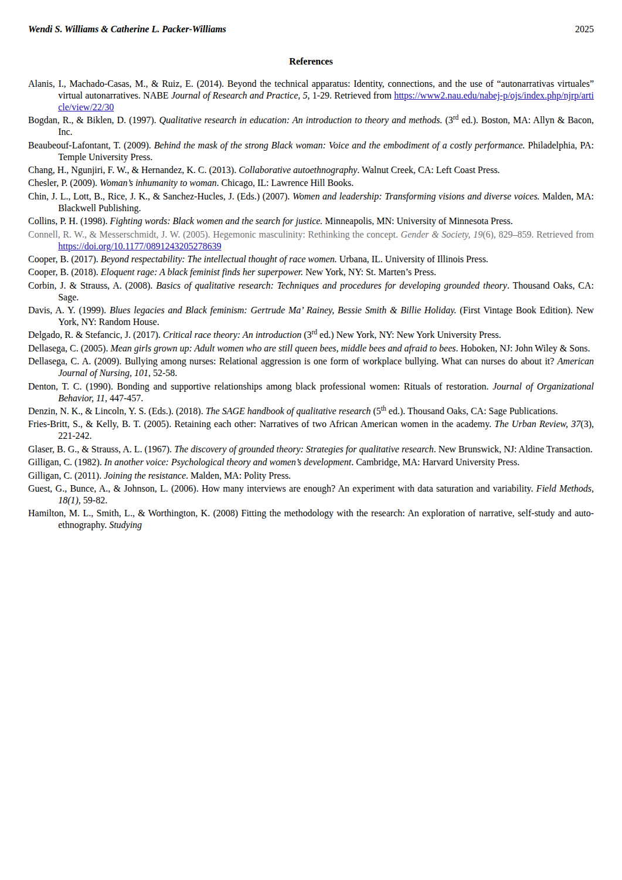Wendi S. Williams & Catherine L. Packer-Williams 2025
References
Alanis, I., Machado-Casas, M., & Ruiz, E. (2014). Beyond the technical apparatus: Identity, connections, and the use of “autonarrativas virtuales” virtual autonarratives. NABE Journal of Research and Practice, 5, 1-29. Retrieved from https://www2.nau.edu/nabej-p/ojs/index.php/njrp/article/view/22/30
Bogdan, R., & Biklen, D. (1997). Qualitative research in education: An introduction to theory and methods. (3rd ed.). Boston, MA: Allyn & Bacon, Inc.
Beaubeouf-Lafontant, T. (2009). Behind the mask of the strong Black woman: Voice and the embodiment of a costly performance. Philadelphia, PA: Temple University Press.
Chang, H., Ngunjiri, F. W., & Hernandez, K. C. (2013). Collaborative autoethnography. Walnut Creek, CA: Left Coast Press.
Chesler, P. (2009). Woman’s inhumanity to woman. Chicago, IL: Lawrence Hill Books.
Chin, J. L., Lott, B., Rice, J. K., & Sanchez-Hucles, J. (Eds.) (2007). Women and leadership: Transforming visions and diverse voices. Malden, MA: Blackwell Publishing.
Collins, P. H. (1998). Fighting words: Black women and the search for justice. Minneapolis, MN: University of Minnesota Press.
Connell, R. W., & Messerschmidt, J. W. (2005). Hegemonic masculinity: Rethinking the concept. Gender & Society, 19(6), 829–859. Retrieved from https://doi.org/10.1177/0891243205278639
Cooper, B. (2017). Beyond respectability: The intellectual thought of race women. Urbana, IL. University of Illinois Press.
Cooper, B. (2018). Eloquent rage: A black feminist finds her superpower. New York, NY: St. Marten’s Press.
Corbin, J. & Strauss, A. (2008). Basics of qualitative research: Techniques and procedures for developing grounded theory. Thousand Oaks, CA: Sage.
Davis, A. Y. (1999). Blues legacies and Black feminism: Gertrude Ma’ Rainey, Bessie Smith & Billie Holiday. (First Vintage Book Edition). New York, NY: Random House.
Delgado, R. & Stefancic, J. (2017). Critical race theory: An introduction (3rd ed.) New York, NY: New York University Press.
Dellasega, C. (2005). Mean girls grown up: Adult women who are still queen bees, middle bees and afraid to bees. Hoboken, NJ: John Wiley & Sons.
Dellasega, C. A. (2009). Bullying among nurses: Relational aggression is one form of workplace bullying. What can nurses do about it? American Journal of Nursing, 101, 52-58.
Denton, T. C. (1990). Bonding and supportive relationships among black professional women: Rituals of restoration. Journal of Organizational Behavior, 11, 447-457.
Denzin, N. K., & Lincoln, Y. S. (Eds.). (2018). The SAGE handbook of qualitative research (5th ed.). Thousand Oaks, CA: Sage Publications.
Fries-Britt, S., & Kelly, B. T. (2005). Retaining each other: Narratives of two African American women in the academy. The Urban Review, 37(3), 221-242.
Glaser, B. G., & Strauss, A. L. (1967). The discovery of grounded theory: Strategies for qualitative research. New Brunswick, NJ: Aldine Transaction.
Gilligan, C. (1982). In another voice: Psychological theory and women’s development. Cambridge, MA: Harvard University Press.
Gilligan, C. (2011). Joining the resistance. Malden, MA: Polity Press.
Guest, G., Bunce, A., & Johnson, L. (2006). How many interviews are enough? An experiment with data saturation and variability. Field Methods, 18(1), 59-82.
Hamilton, M. L., Smith, L., & Worthington, K. (2008) Fitting the methodology with the research: An exploration of narrative, self-study and auto-ethnography. Studying